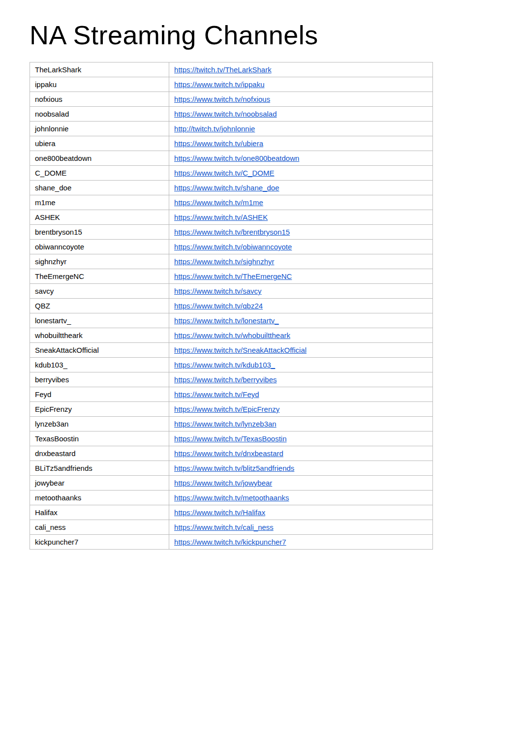NA Streaming Channels
| TheLarkShark | https://twitch.tv/TheLarkShark |
| ippaku | https://www.twitch.tv/ippaku |
| nofxious | https://www.twitch.tv/nofxious |
| noobsalad | https://www.twitch.tv/noobsalad |
| johnlonnie | http://twitch.tv/johnlonnie |
| ubiera | https://www.twitch.tv/ubiera |
| one800beatdown | https://www.twitch.tv/one800beatdown |
| C_DOME | https://www.twitch.tv/C_DOME |
| shane_doe | https://www.twitch.tv/shane_doe |
| m1me | https://www.twitch.tv/m1me |
| ASHEK | https://www.twitch.tv/ASHEK |
| brentbryson15 | https://www.twitch.tv/brentbryson15 |
| obiwanncoyote | https://www.twitch.tv/obiwanncoyote |
| sighnzhyr | https://www.twitch.tv/sighnzhyr |
| TheEmergeNC | https://www.twitch.tv/TheEmergeNC |
| savcy | https://www.twitch.tv/savcy |
| QBZ | https://www.twitch.tv/qbz24 |
| lonestartv_ | https://www.twitch.tv/lonestartv_ |
| whobuilttheark | https://www.twitch.tv/whobuilttheark |
| SneakAttackOfficial | https://www.twitch.tv/SneakAttackOfficial |
| kdub103_ | https://www.twitch.tv/kdub103_ |
| berryvibes | https://www.twitch.tv/berryvibes |
| Feyd | https://www.twitch.tv/Feyd |
| EpicFrenzy | https://www.twitch.tv/EpicFrenzy |
| lynzeb3an | https://www.twitch.tv/lynzeb3an |
| TexasBoostin | https://www.twitch.tv/TexasBoostin |
| dnxbeastard | https://www.twitch.tv/dnxbeastard |
| BLiTz5andfriends | https://www.twitch.tv/blitz5andfriends |
| jowybear | https://www.twitch.tv/jowybear |
| metoothaanks | https://www.twitch.tv/metoothaanks |
| Halifax | https://www.twitch.tv/Halifax |
| cali_ness | https://www.twitch.tv/cali_ness |
| kickpuncher7 | https://www.twitch.tv/kickpuncher7 |